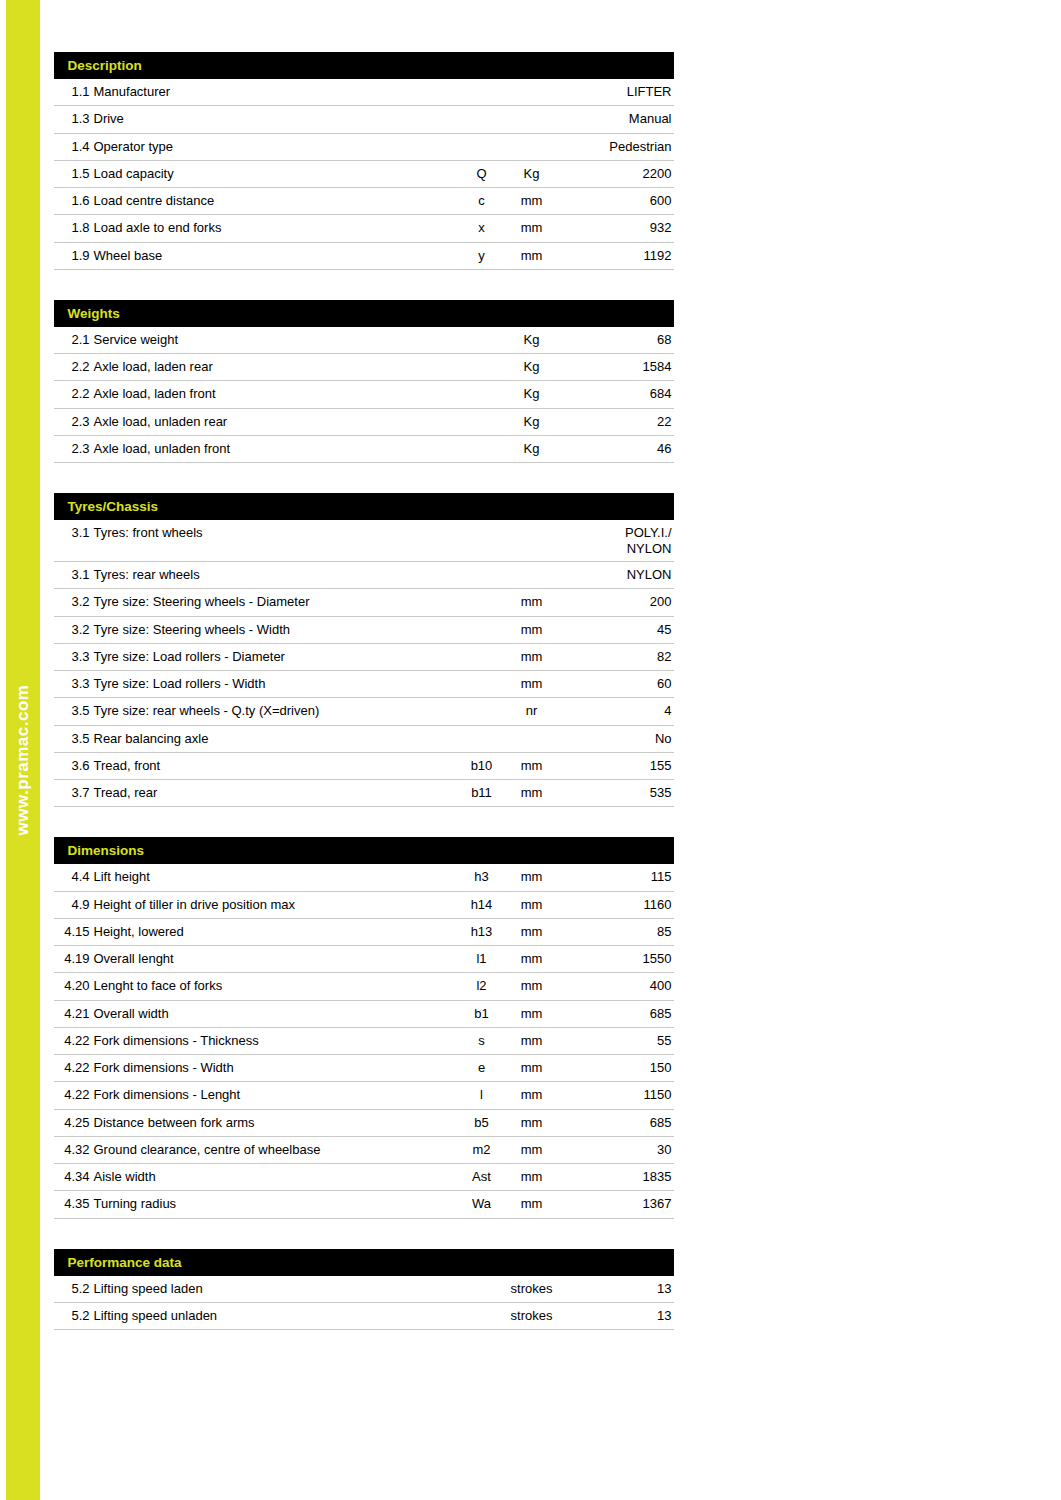www.pramac.com
Description
| 1.1 | Manufacturer | | | LIFTER |
| 1.3 | Drive | | | Manual |
| 1.4 | Operator type | | | Pedestrian |
| 1.5 | Load capacity | Q | Kg | 2200 |
| 1.6 | Load centre distance | c | mm | 600 |
| 1.8 | Load axle to end forks | x | mm | 932 |
| 1.9 | Wheel base | y | mm | 1192 |
Weights
| 2.1 | Service weight | | Kg | 68 |
| 2.2 | Axle load, laden rear | | Kg | 1584 |
| 2.2 | Axle load, laden front | | Kg | 684 |
| 2.3 | Axle load, unladen rear | | Kg | 22 |
| 2.3 | Axle load, unladen front | | Kg | 46 |
Tyres/Chassis
| 3.1 | Tyres: front wheels | | | POLY.I./ NYLON |
| 3.1 | Tyres: rear wheels | | | NYLON |
| 3.2 | Tyre size: Steering wheels - Diameter | | mm | 200 |
| 3.2 | Tyre size: Steering wheels - Width | | mm | 45 |
| 3.3 | Tyre size: Load rollers - Diameter | | mm | 82 |
| 3.3 | Tyre size: Load rollers - Width | | mm | 60 |
| 3.5 | Tyre size: rear wheels - Q.ty (X=driven) | | nr | 4 |
| 3.5 | Rear balancing axle | | | No |
| 3.6 | Tread, front | b10 | mm | 155 |
| 3.7 | Tread, rear | b11 | mm | 535 |
Dimensions
| 4.4 | Lift height | h3 | mm | 115 |
| 4.9 | Height of tiller in drive position max | h14 | mm | 1160 |
| 4.15 | Height, lowered | h13 | mm | 85 |
| 4.19 | Overall lenght | l1 | mm | 1550 |
| 4.20 | Lenght to face of forks | l2 | mm | 400 |
| 4.21 | Overall width | b1 | mm | 685 |
| 4.22 | Fork dimensions - Thickness | s | mm | 55 |
| 4.22 | Fork dimensions - Width | e | mm | 150 |
| 4.22 | Fork dimensions - Lenght | l | mm | 1150 |
| 4.25 | Distance between fork arms | b5 | mm | 685 |
| 4.32 | Ground clearance, centre of wheelbase | m2 | mm | 30 |
| 4.34 | Aisle width | Ast | mm | 1835 |
| 4.35 | Turning radius | Wa | mm | 1367 |
Performance data
| 5.2 | Lifting speed laden | | strokes | 13 |
| 5.2 | Lifting speed unladen | | strokes | 13 |